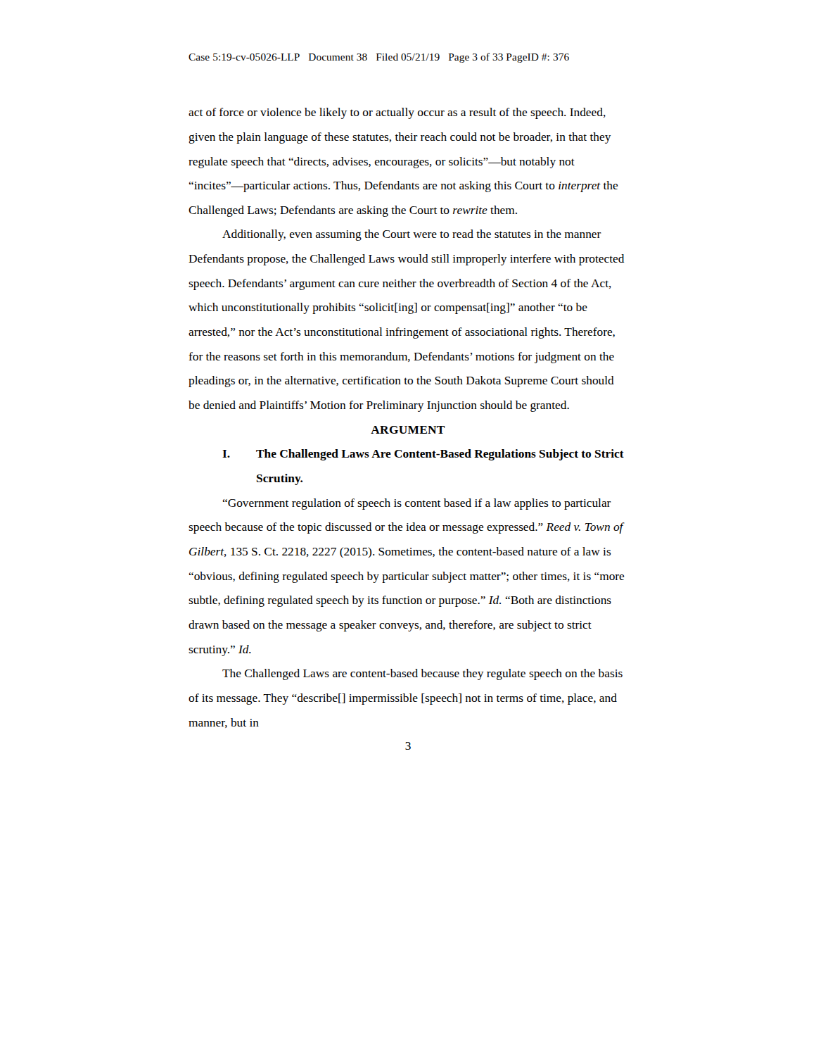Case 5:19-cv-05026-LLP Document 38 Filed 05/21/19 Page 3 of 33 PageID #: 376
act of force or violence be likely to or actually occur as a result of the speech. Indeed, given the plain language of these statutes, their reach could not be broader, in that they regulate speech that “directs, advises, encourages, or solicits”—but notably not “incites”—particular actions. Thus, Defendants are not asking this Court to interpret the Challenged Laws; Defendants are asking the Court to rewrite them.
Additionally, even assuming the Court were to read the statutes in the manner Defendants propose, the Challenged Laws would still improperly interfere with protected speech. Defendants’ argument can cure neither the overbreadth of Section 4 of the Act, which unconstitutionally prohibits “solicit[ing] or compensat[ing]” another “to be arrested,” nor the Act’s unconstitutional infringement of associational rights. Therefore, for the reasons set forth in this memorandum, Defendants’ motions for judgment on the pleadings or, in the alternative, certification to the South Dakota Supreme Court should be denied and Plaintiffs’ Motion for Preliminary Injunction should be granted.
ARGUMENT
I.
The Challenged Laws Are Content-Based Regulations Subject to StrictScrutiny.
“Government regulation of speech is content based if a law applies to particular speech because of the topic discussed or the idea or message expressed.” Reed v. Town of Gilbert, 135 S. Ct. 2218, 2227 (2015). Sometimes, the content-based nature of a law is “obvious, defining regulated speech by particular subject matter”; other times, it is “more subtle, defining regulated speech by its function or purpose.” Id. “Both are distinctions drawn based on the message a speaker conveys, and, therefore, are subject to strict scrutiny.” Id.
The Challenged Laws are content-based because they regulate speech on the basis of its message. They “describe[] impermissible [speech] not in terms of time, place, and manner, but in
3